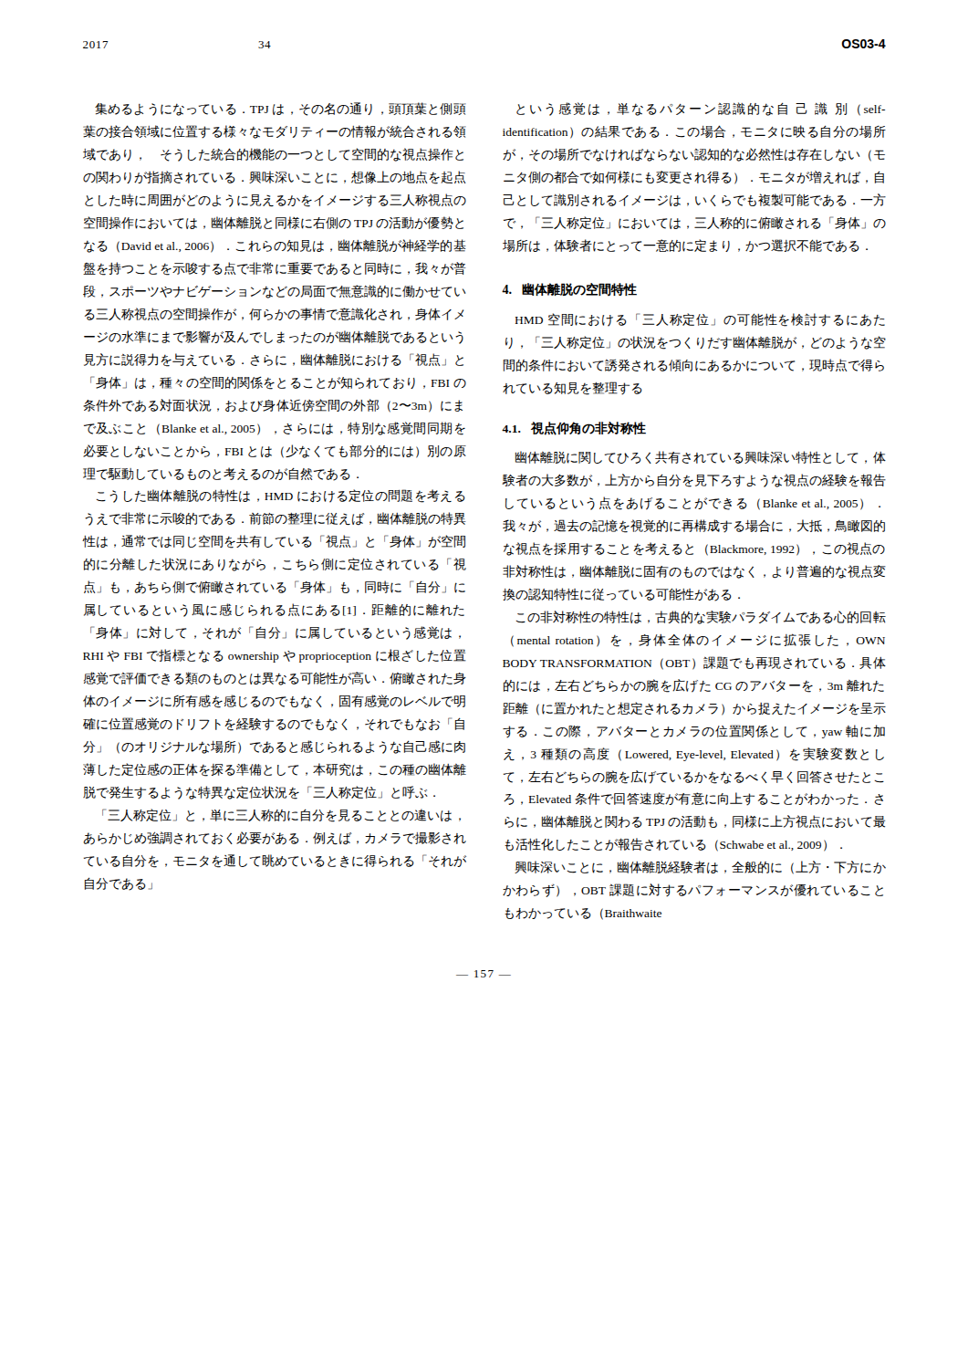2017　　　　　　　　　　　　34　　　　
OS03-4
集めるようになっている．TPJ は，その名の通り，頭頂葉と側頭葉の接合領域に位置する様々なモダリティーの情報が統合される領域であり，　そうした統合的機能の一つとして空間的な視点操作との関わりが指摘されている．興味深いことに，想像上の地点を起点とした時に周囲がどのように見えるかをイメージする三人称視点の空間操作においては，幽体離脱と同様に右側の TPJ の活動が優勢となる（David et al., 2006）．これらの知見は，幽体離脱が神経学的基盤を持つことを示唆する点で非常に重要であると同時に，我々が普 段，スポーツやナビゲーションなどの局面で無意識的に働かせている三人称視点の空間操作が，何らかの事情で意識化され，身体イメージの水準にまで影響が及んでしまったのが幽体離脱であるという見方に説得力を与えている．さらに，幽体離脱における「視点」と「身体」は，種々の空間的関係をとることが知られており，FBI の条件外である対面状況，および身体近傍空間の外部（2〜3m）にまで及ぶこと（Blanke et al., 2005），さらには，特別な感覚間同期を必要としないことから，FBI とは（少なくても部分的には）別の原理で駆動しているものと考えるのが自然である．
こうした幽体離脱の特性は，HMD における定位の問題を考えるうえで非常に示唆的である．前節の整理に従えば，幽体離脱の特異性は，通常では同じ空間を共有している「視点」と「身体」が空間的に分離した状況にありながら，こちら側に定位されている「視点」も，あちら側で俯瞰されている「身体」も，同時に「自分」に属しているという風に感じられる点にある[1]．距離的に離れた「身体」に対して，それが「自分」に属しているという感覚は，RHI や FBI で指標となる ownership や proprioception に根ざした位置感覚で評価できる類のものとは異なる可能性が高い．俯瞰された身体のイメージに所有感を感じるのでもなく，固有感覚のレベルで明確に位置感覚のドリフトを経験するのでもなく，それでもなお「自分」（のオリジナルな場所）であると感じられるような自己感に肉薄した定位感の正体を探る準備として，本研究は，この種の幽体離脱で発生するような特異な定位状況を「三人称定位」と呼ぶ．
「三人称定位」と，単に三人称的に自分を見ることとの違いは，あらかじめ強調されておく必要がある．例えば，カメラで撮影されている自分を，モニタを通して眺めているときに得られる「それが自分である」
という感覚は，単なるパターン認識的な自 己 識 別（self-identification）の結果である．この場合，モニタに映る自分の場所が，その場所でなければならない認知的な必然性は存在しない（モニタ側の都合で如何様にも変更され得る）．モニタが増えれば，自己として識別されるイメージは，いくらでも複製可能である．一方で，「三人称定位」においては，三人称的に俯瞰される「身体」の場所は，体験者にとって一意的に定まり，かつ選択不能である．
4. 幽体離脱の空間特性
HMD 空間における「三人称定位」の可能性を検討するにあたり，「三人称定位」の状況をつくりだす幽体離脱が，どのような空間的条件において誘発される傾向にあるかについて，現時点で得られている知見を整理する
4.1. 視点仰角の非対称性
幽体離脱に関してひろく共有されている興味深い特性として，体験者の大多数が，上方から自分を見下ろすような視点の経験を報告しているという点をあげることができる（Blanke et al., 2005）．我々が，過去の記憶を視覚的に再構成する場合に，大抵，鳥瞰図的な視点を採用することを考えると（Blackmore, 1992），この視点の非対称性は，幽体離脱に固有のものではなく，より普遍的な視点変換の認知特性に従っている可能性がある．
この非対称性の特性は，古典的な実験パラダイムである心的回転（mental rotation）を，身体全体のイメージに拡張した，OWN BODY TRANSFORMATION（OBT）課題でも再現されている．具体的には，左右どちらかの腕を広げた CG のアバターを，3m 離れた距離（に置かれたと想定されるカメラ）から捉えたイメージを呈示する．この際，アバターとカメラの位置関係として，yaw 軸に加え，3 種類の高度（Lowered, Eye-level, Elevated）を実験変数として，左右どちらの腕を広げているかをなるべく早く回答させたところ，Elevated 条件で回答速度が有意に向上することがわかった．さらに，幽体離脱と関わる TPJ の活動も，同様に上方視点において最も活性化したことが報告されている（Schwabe et al., 2009）．
興味深いことに，幽体離脱経験者は，全般的に（上方・下方にかかわらず），OBT 課題に対するパフォーマンスが優れていることもわかっている（Braithwaite
— 157 —